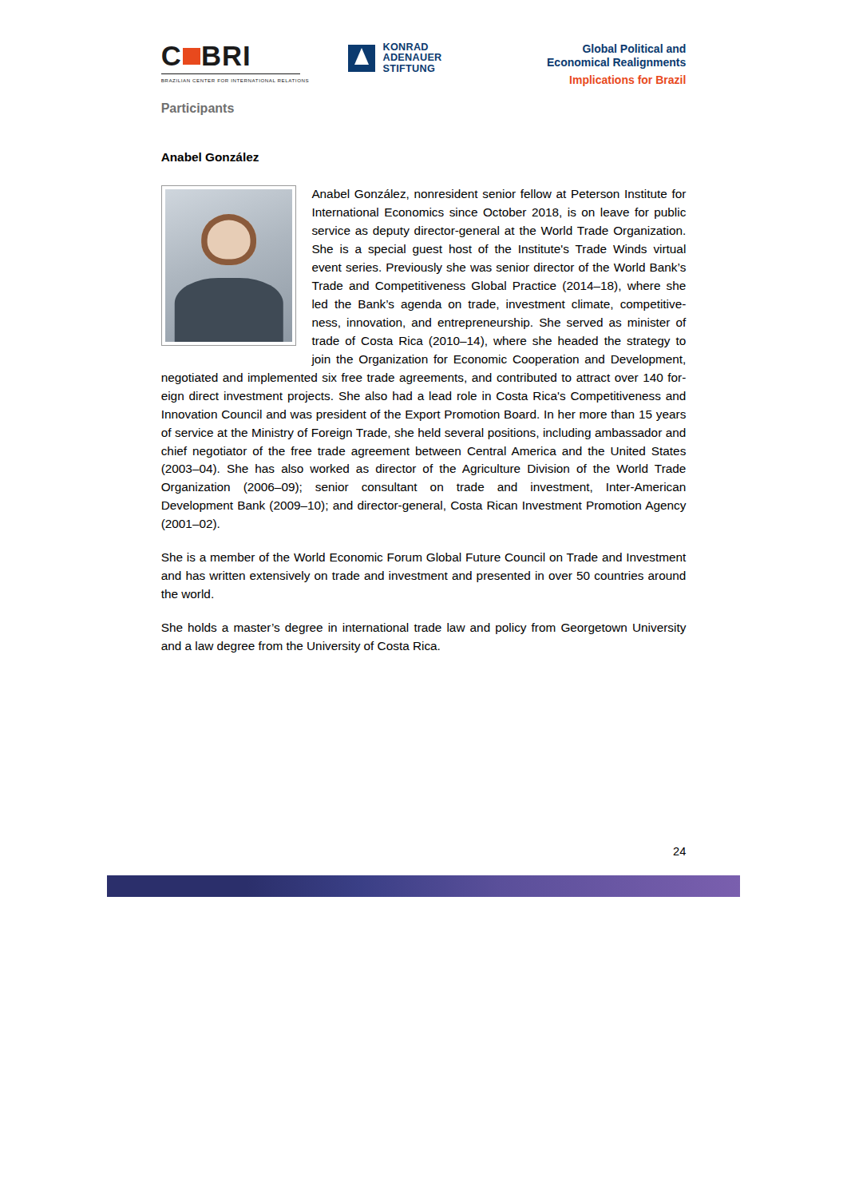C BRI
Brazilian Center for International Relations
Konrad Adenauer Stiftung
Global Political and
Economical Realignments
Implications for Brazil
Participants
Anabel González
Anabel González, nonresident senior fellow at Peterson Institute for International Economics since October 2018, is on leave for public service as deputy director-general at the World Trade Organization. She is a special guest host of the Institute's Trade Winds virtual event series. Previously she was senior director of the World Bank’s Trade and Competitiveness Global Practice (2014–18), where she led the Bank’s agenda on trade, investment climate, competitiveness, innovation, and entrepreneurship. She served as minister of trade of Costa Rica (2010–14), where she headed the strategy to join the Organization for Economic Cooperation and Development, negotiated and implemented six free trade agreements, and contributed to attract over 140 foreign direct investment projects. She also had a lead role in Costa Rica's Competitiveness and Innovation Council and was president of the Export Promotion Board. In her more than 15 years of service at the Ministry of Foreign Trade, she held several positions, including ambassador and chief negotiator of the free trade agreement between Central America and the United States (2003–04). She has also worked as director of the Agriculture Division of the World Trade Organization (2006–09); senior consultant on trade and investment, Inter-American Development Bank (2009–10); and director-general, Costa Rican Investment Promotion Agency (2001–02).
She is a member of the World Economic Forum Global Future Council on Trade and Investment and has written extensively on trade and investment and presented in over 50 countries around the world.
She holds a master’s degree in international trade law and policy from Georgetown University and a law degree from the University of Costa Rica.
24